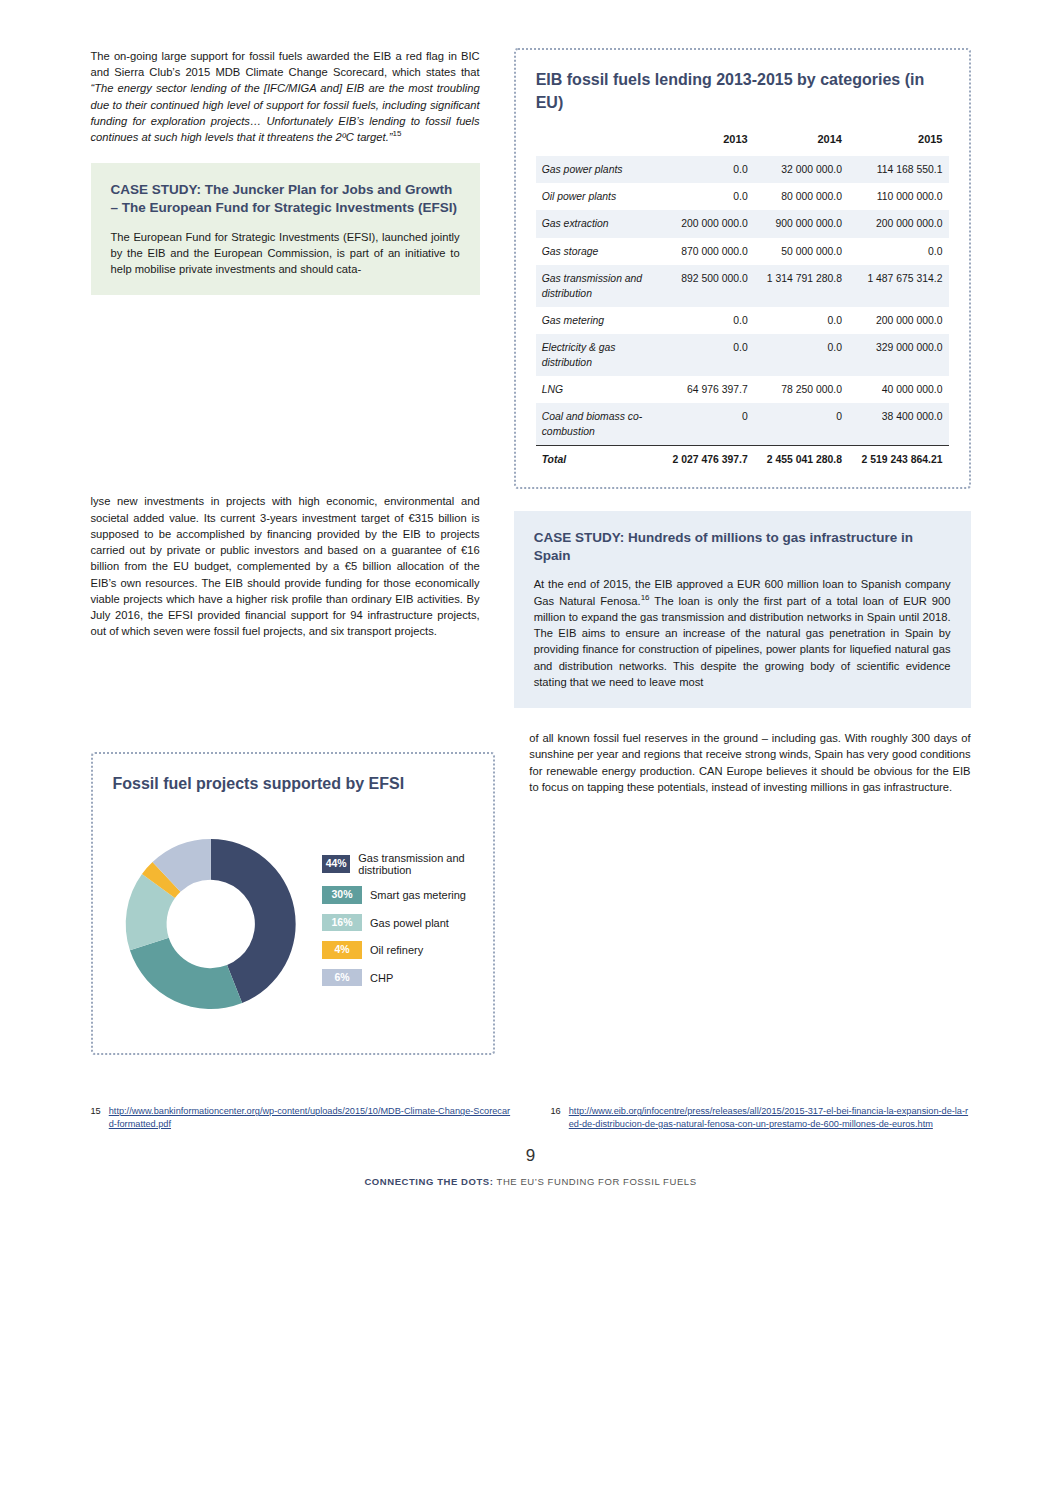The on-going large support for fossil fuels awarded the EIB a red flag in BIC and Sierra Club’s 2015 MDB Climate Change Scorecard, which states that “The energy sector lending of the [IFC/MIGA and] EIB are the most troubling due to their continued high level of support for fossil fuels, including significant funding for exploration projects… Unfortunately EIB’s lending to fossil fuels continues at such high levels that it threatens the 2ºC target.”15
CASE STUDY: The Juncker Plan for Jobs and Growth – The European Fund for Strategic Investments (EFSI)
The European Fund for Strategic Investments (EFSI), launched jointly by the EIB and the European Commission, is part of an initiative to help mobilise private investments and should cata-
EIB fossil fuels lending 2013-2015 by categories (in EU)
| | 2013 | 2014 | 2015 |
| --- | --- | --- | --- |
| Gas power plants | 0.0 | 32 000 000.0 | 114 168 550.1 |
| Oil power plants | 0.0 | 80 000 000.0 | 110 000 000.0 |
| Gas extraction | 200 000 000.0 | 900 000 000.0 | 200 000 000.0 |
| Gas storage | 870 000 000.0 | 50 000 000.0 | 0.0 |
| Gas transmission and distribution | 892 500 000.0 | 1 314 791 280.8 | 1 487 675 314.2 |
| Gas metering | 0.0 | 0.0 | 200 000 000.0 |
| Electricity & gas distribution | 0.0 | 0.0 | 329 000 000.0 |
| LNG | 64 976 397.7 | 78 250 000.0 | 40 000 000.0 |
| Coal and biomass co-combustion | 0 | 0 | 38 400 000.0 |
| Total | 2 027 476 397.7 | 2 455 041 280.8 | 2 519 243 864.21 |
lyse new investments in projects with high economic, environmental and societal added value. Its current 3-years investment target of €315 billion is supposed to be accomplished by financing provided by the EIB to projects carried out by private or public investors and based on a guarantee of €16 billion from the EU budget, complemented by a €5 billion allocation of the EIB’s own resources. The EIB should provide funding for those economically viable projects which have a higher risk profile than ordinary EIB activities. By July 2016, the EFSI provided financial support for 94 infrastructure projects, out of which seven were fossil fuel projects, and six transport projects.
CASE STUDY: Hundreds of millions to gas infrastructure in Spain
At the end of 2015, the EIB approved a EUR 600 million loan to Spanish company Gas Natural Fenosa.16 The loan is only the first part of a total loan of EUR 900 million to expand the gas transmission and distribution networks in Spain until 2018. The EIB aims to ensure an increase of the natural gas penetration in Spain by providing finance for construction of pipelines, power plants for liquefied natural gas and distribution networks. This despite the growing body of scientific evidence stating that we need to leave most
Fossil fuel projects supported by EFSI
44% Gas transmission and distribution
30% Smart gas metering
16% Gas powel plant
4% Oil refinery
6% CHP
of all known fossil fuel reserves in the ground – including gas. With roughly 300 days of sunshine per year and regions that receive strong winds, Spain has very good conditions for renewable energy production. CAN Europe believes it should be obvious for the EIB to focus on tapping these potentials, instead of investing millions in gas infrastructure.
15 http://www.bankinformationcenter.org/wp-content/uploads/2015/10/MDB-Climate-Change-Scorecard-formatted.pdf
16 http://www.eib.org/infocentre/press/releases/all/2015/2015-317-el-bei-financia-la-expansion-de-la-red-de-distribucion-de-gas-natural-fenosa-con-un-prestamo-de-600-millones-de-euros.htm
9
CONNECTING THE DOTS: THE EU’S FUNDING FOR FOSSIL FUELS